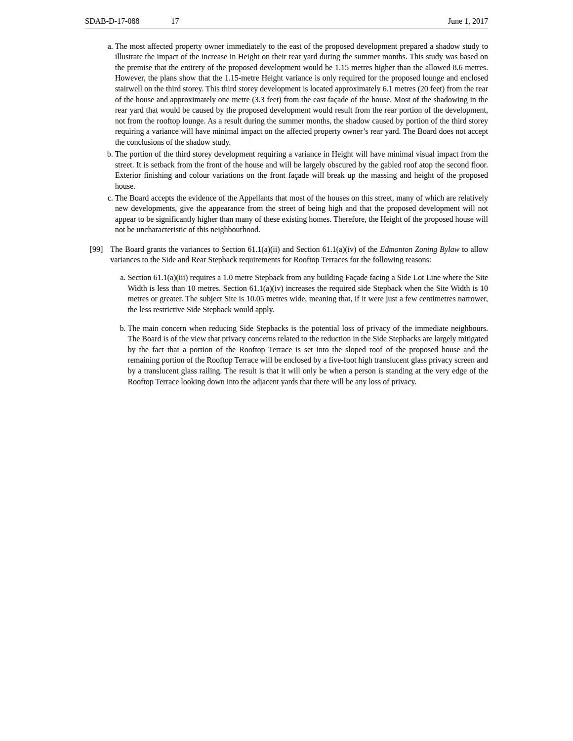SDAB-D-17-088 17 June 1, 2017
The most affected property owner immediately to the east of the proposed development prepared a shadow study to illustrate the impact of the increase in Height on their rear yard during the summer months. This study was based on the premise that the entirety of the proposed development would be 1.15 metres higher than the allowed 8.6 metres. However, the plans show that the 1.15-metre Height variance is only required for the proposed lounge and enclosed stairwell on the third storey. This third storey development is located approximately 6.1 metres (20 feet) from the rear of the house and approximately one metre (3.3 feet) from the east façade of the house. Most of the shadowing in the rear yard that would be caused by the proposed development would result from the rear portion of the development, not from the rooftop lounge. As a result during the summer months, the shadow caused by portion of the third storey requiring a variance will have minimal impact on the affected property owner’s rear yard. The Board does not accept the conclusions of the shadow study.
The portion of the third storey development requiring a variance in Height will have minimal visual impact from the street. It is setback from the front of the house and will be largely obscured by the gabled roof atop the second floor. Exterior finishing and colour variations on the front façade will break up the massing and height of the proposed house.
The Board accepts the evidence of the Appellants that most of the houses on this street, many of which are relatively new developments, give the appearance from the street of being high and that the proposed development will not appear to be significantly higher than many of these existing homes. Therefore, the Height of the proposed house will not be uncharacteristic of this neighbourhood.
[99]
The Board grants the variances to Section 61.1(a)(ii) and Section 61.1(a)(iv) of the Edmonton Zoning Bylaw to allow variances to the Side and Rear Stepback requirements for Rooftop Terraces for the following reasons:
Section 61.1(a)(iii) requires a 1.0 metre Stepback from any building Façade facing a Side Lot Line where the Site Width is less than 10 metres. Section 61.1(a)(iv) increases the required side Stepback when the Site Width is 10 metres or greater. The subject Site is 10.05 metres wide, meaning that, if it were just a few centimetres narrower, the less restrictive Side Stepback would apply.
The main concern when reducing Side Stepbacks is the potential loss of privacy of the immediate neighbours. The Board is of the view that privacy concerns related to the reduction in the Side Stepbacks are largely mitigated by the fact that a portion of the Rooftop Terrace is set into the sloped roof of the proposed house and the remaining portion of the Rooftop Terrace will be enclosed by a five-foot high translucent glass privacy screen and by a translucent glass railing. The result is that it will only be when a person is standing at the very edge of the Rooftop Terrace looking down into the adjacent yards that there will be any loss of privacy.